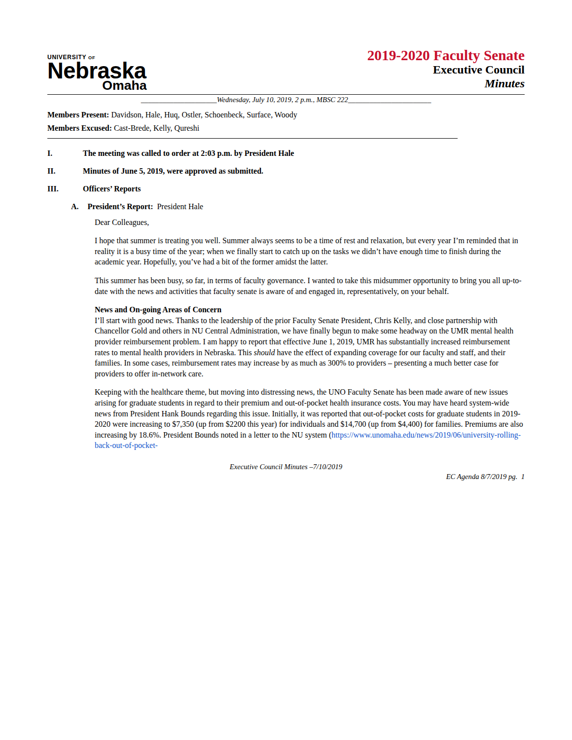UNIVERSITY OF Nebraska Omaha
2019-2020 Faculty Senate
Executive Council
Minutes
_____________________Wednesday, July 10, 2019, 2 p.m., MBSC 222_______________________
Members Present: Davidson, Hale, Huq, Ostler, Schoenbeck, Surface, Woody
Members Excused: Cast-Brede, Kelly, Qureshi
I.
The meeting was called to order at 2:03 p.m. by President Hale
II.
Minutes of June 5, 2019, were approved as submitted.
III.
Officers’ Reports
A.
President’s Report: President Hale
Dear Colleagues,
I hope that summer is treating you well. Summer always seems to be a time of rest and relaxation, but every year I’m reminded that in reality it is a busy time of the year; when we finally start to catch up on the tasks we didn’t have enough time to finish during the academic year. Hopefully, you’ve had a bit of the former amidst the latter.
This summer has been busy, so far, in terms of faculty governance. I wanted to take this midsummer opportunity to bring you all up-to-date with the news and activities that faculty senate is aware of and engaged in, representatively, on your behalf.
News and On-going Areas of Concern
I’ll start with good news. Thanks to the leadership of the prior Faculty Senate President, Chris Kelly, and close partnership with Chancellor Gold and others in NU Central Administration, we have finally begun to make some headway on the UMR mental health provider reimbursement problem. I am happy to report that effective June 1, 2019, UMR has substantially increased reimbursement rates to mental health providers in Nebraska. This should have the effect of expanding coverage for our faculty and staff, and their families. In some cases, reimbursement rates may increase by as much as 300% to providers – presenting a much better case for providers to offer in-network care.
Keeping with the healthcare theme, but moving into distressing news, the UNO Faculty Senate has been made aware of new issues arising for graduate students in regard to their premium and out-of-pocket health insurance costs. You may have heard system-wide news from President Hank Bounds regarding this issue. Initially, it was reported that out-of-pocket costs for graduate students in 2019-2020 were increasing to $7,350 (up from $2200 this year) for individuals and $14,700 (up from $4,400) for families. Premiums are also increasing by 18.6%. President Bounds noted in a letter to the NU system (https://www.unomaha.edu/news/2019/06/university-rolling-back-out-of-pocket-
Executive Council Minutes –7/10/2019
EC Agenda 8/7/2019 pg. 1